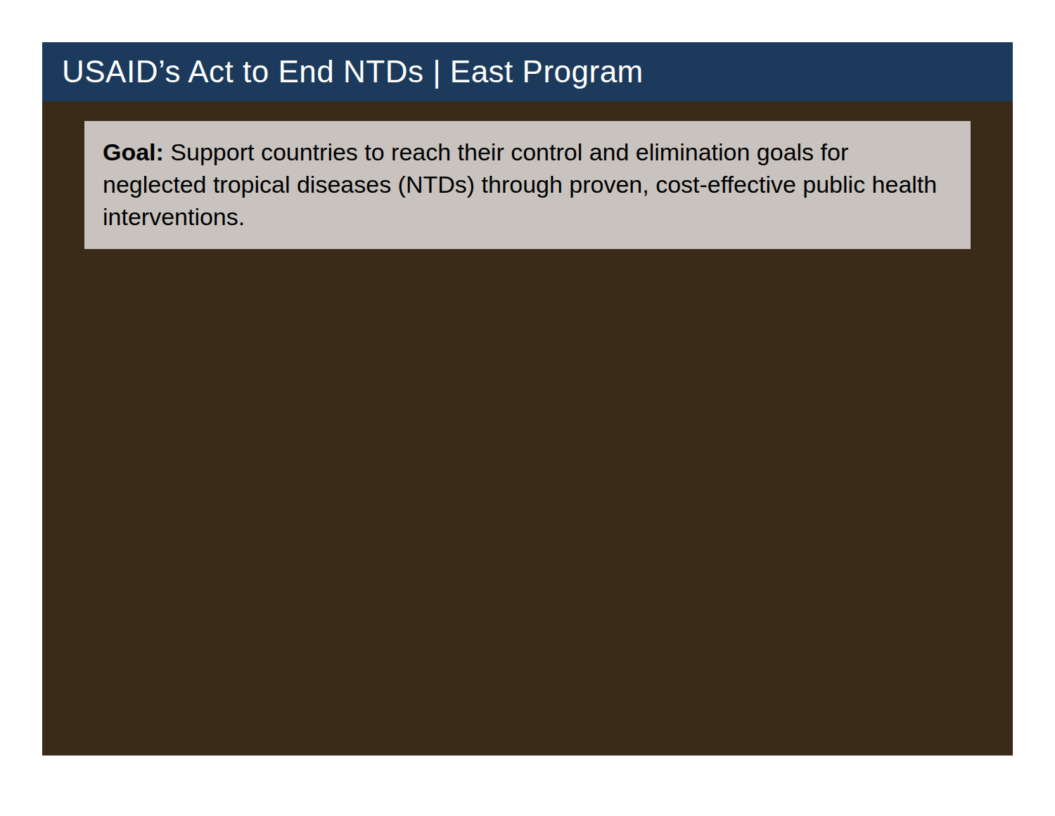USAID’s Act to End NTDs | East Program
Goal: Support countries to reach their control and elimination goals for neglected tropical diseases (NTDs) through proven, cost-effective public health interventions.